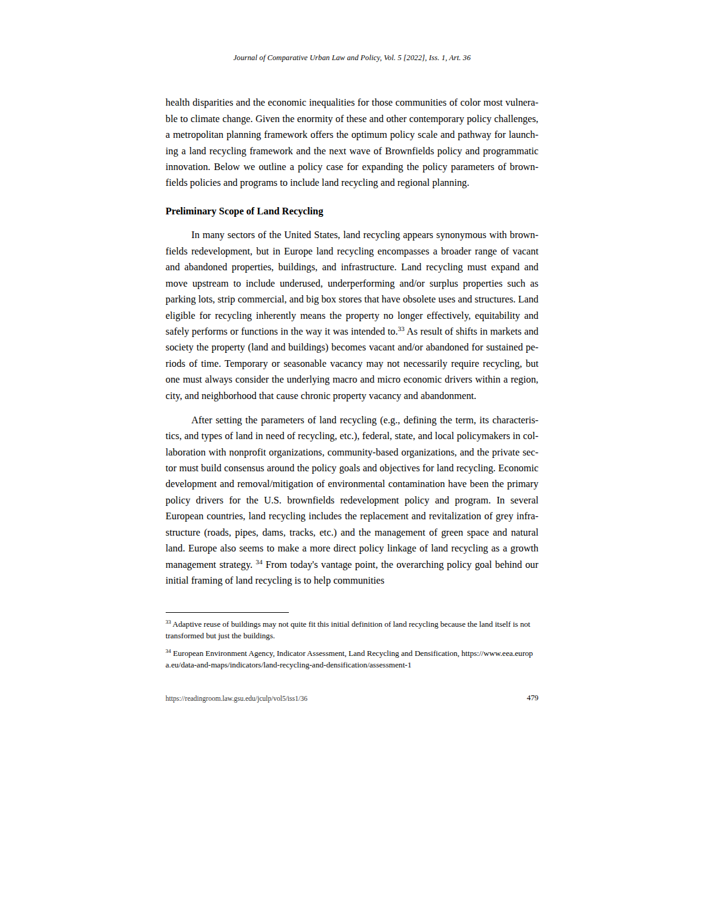Journal of Comparative Urban Law and Policy, Vol. 5 [2022], Iss. 1, Art. 36
health disparities and the economic inequalities for those communities of color most vulnerable to climate change. Given the enormity of these and other contemporary policy challenges, a metropolitan planning framework offers the optimum policy scale and pathway for launching a land recycling framework and the next wave of Brownfields policy and programmatic innovation. Below we outline a policy case for expanding the policy parameters of brownfields policies and programs to include land recycling and regional planning.
Preliminary Scope of Land Recycling
In many sectors of the United States, land recycling appears synonymous with brownfields redevelopment, but in Europe land recycling encompasses a broader range of vacant and abandoned properties, buildings, and infrastructure. Land recycling must expand and move upstream to include underused, underperforming and/or surplus properties such as parking lots, strip commercial, and big box stores that have obsolete uses and structures. Land eligible for recycling inherently means the property no longer effectively, equitability and safely performs or functions in the way it was intended to.33 As result of shifts in markets and society the property (land and buildings) becomes vacant and/or abandoned for sustained periods of time. Temporary or seasonable vacancy may not necessarily require recycling, but one must always consider the underlying macro and micro economic drivers within a region, city, and neighborhood that cause chronic property vacancy and abandonment.
After setting the parameters of land recycling (e.g., defining the term, its characteristics, and types of land in need of recycling, etc.), federal, state, and local policymakers in collaboration with nonprofit organizations, community-based organizations, and the private sector must build consensus around the policy goals and objectives for land recycling. Economic development and removal/mitigation of environmental contamination have been the primary policy drivers for the U.S. brownfields redevelopment policy and program. In several European countries, land recycling includes the replacement and revitalization of grey infrastructure (roads, pipes, dams, tracks, etc.) and the management of green space and natural land. Europe also seems to make a more direct policy linkage of land recycling as a growth management strategy. 34 From today's vantage point, the overarching policy goal behind our initial framing of land recycling is to help communities
33 Adaptive reuse of buildings may not quite fit this initial definition of land recycling because the land itself is not transformed but just the buildings.
34 European Environment Agency, Indicator Assessment, Land Recycling and Densification, https://www.eea.europa.eu/data-and-maps/indicators/land-recycling-and-densification/assessment-1
https://readingroom.law.gsu.edu/jculp/vol5/iss1/36 479